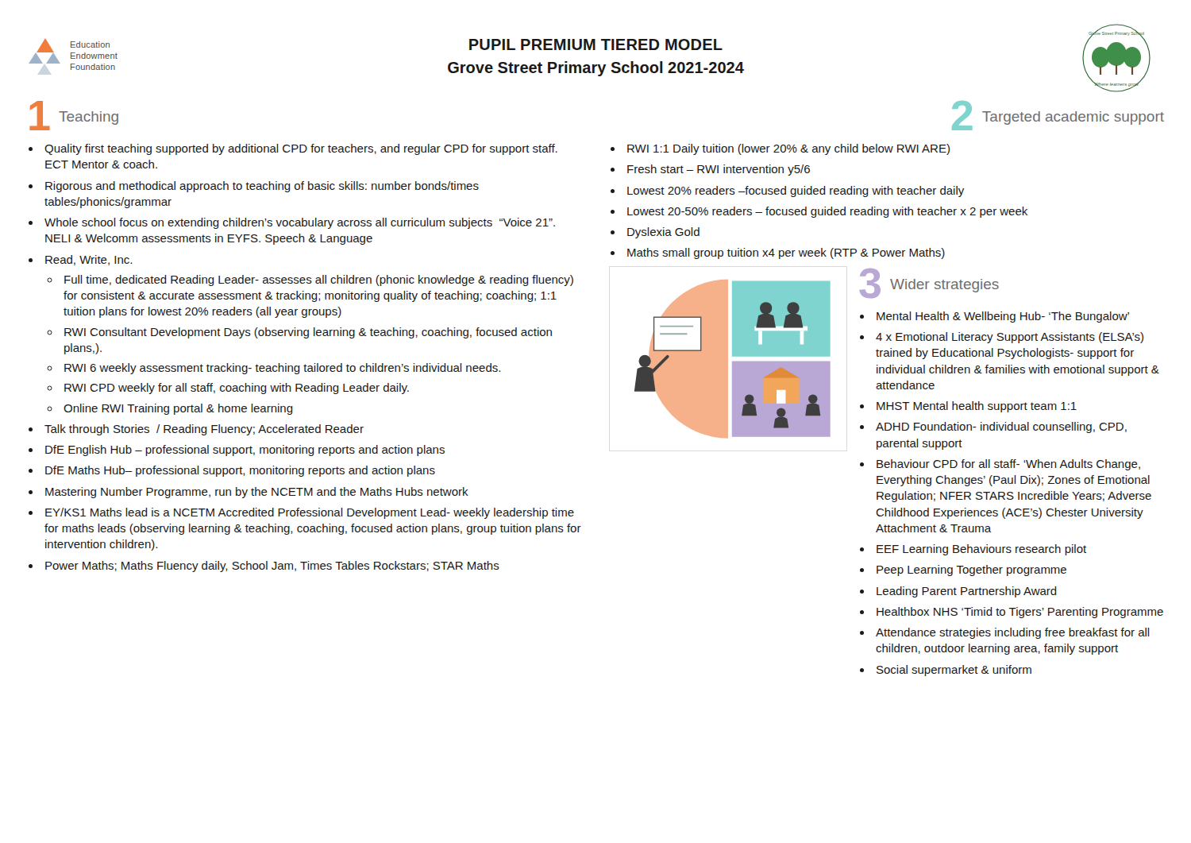Education
Endowment
Foundation
PUPIL PREMIUM TIERED MODEL
Grove Street Primary School 2021-2024
Grove Street Primary School Where learners grow
1
Teaching
Quality first teaching supported by additional CPD for teachers, and regular CPD for support staff. ECT Mentor & coach.
Rigorous and methodical approach to teaching of basic skills: number bonds/times tables/phonics/grammar
Whole school focus on extending children’s vocabulary across all curriculum subjects “Voice 21”. NELI & Welcomm assessments in EYFS. Speech & Language
Read, Write, Inc.
Full time, dedicated Reading Leader- assesses all children (phonic knowledge & reading fluency) for consistent & accurate assessment & tracking; monitoring quality of teaching; coaching; 1:1 tuition plans for lowest 20% readers (all year groups)
RWI Consultant Development Days (observing learning & teaching, coaching, focused action plans,).
RWI 6 weekly assessment tracking- teaching tailored to children’s individual needs.
RWI CPD weekly for all staff, coaching with Reading Leader daily.
Online RWI Training portal & home learning
Talk through Stories / Reading Fluency; Accelerated Reader
DfE English Hub – professional support, monitoring reports and action plans
DfE Maths Hub– professional support, monitoring reports and action plans
Mastering Number Programme, run by the NCETM and the Maths Hubs network
EY/KS1 Maths lead is a NCETM Accredited Professional Development Lead- weekly leadership time for maths leads (observing learning & teaching, coaching, focused action plans, group tuition plans for intervention children).
Power Maths; Maths Fluency daily, School Jam, Times Tables Rockstars; STAR Maths
2
Targeted academic support
RWI 1:1 Daily tuition (lower 20% & any child below RWI ARE)
Fresh start – RWI intervention y5/6
Lowest 20% readers –focused guided reading with teacher daily
Lowest 20-50% readers – focused guided reading with teacher x 2 per week
Dyslexia Gold
Maths small group tuition x4 per week (RTP & Power Maths)
3
Wider strategies
Mental Health & Wellbeing Hub- ‘The Bungalow’
4 x Emotional Literacy Support Assistants (ELSA’s) trained by Educational Psychologists- support for individual children & families with emotional support & attendance
MHST Mental health support team 1:1
ADHD Foundation- individual counselling, CPD, parental support
Behaviour CPD for all staff- ‘When Adults Change, Everything Changes’ (Paul Dix); Zones of Emotional Regulation; NFER STARS Incredible Years; Adverse Childhood Experiences (ACE’s) Chester University Attachment & Trauma
EEF Learning Behaviours research pilot
Peep Learning Together programme
Leading Parent Partnership Award
Healthbox NHS ‘Timid to Tigers’ Parenting Programme
Attendance strategies including free breakfast for all children, outdoor learning area, family support
Social supermarket & uniform